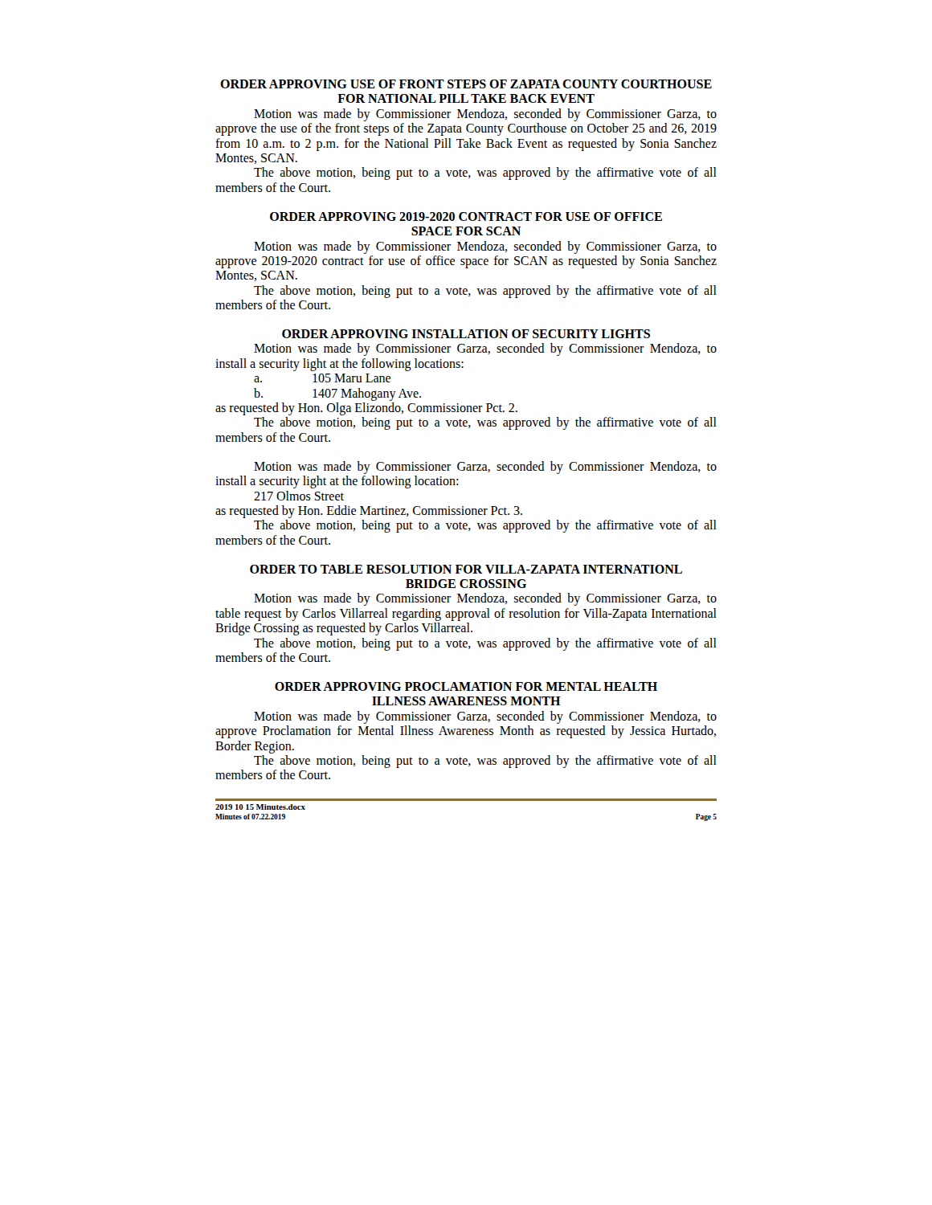Order Approving Use of Front Steps of Zapata County Courthouse
for National Pill Take Back Event
Motion was made by Commissioner Mendoza, seconded by Commissioner Garza, to approve the use of the front steps of the Zapata County Courthouse on October 25 and 26, 2019 from 10 a.m. to 2 p.m. for the National Pill Take Back Event as requested by Sonia Sanchez Montes, SCAN.
The above motion, being put to a vote, was approved by the affirmative vote of all members of the Court.
Order Approving 2019-2020 Contract for Use of Office
Space for SCAN
Motion was made by Commissioner Mendoza, seconded by Commissioner Garza, to approve 2019-2020 contract for use of office space for SCAN as requested by Sonia Sanchez Montes, SCAN.
The above motion, being put to a vote, was approved by the affirmative vote of all members of the Court.
Order Approving Installation of Security Lights
Motion was made by Commissioner Garza, seconded by Commissioner Mendoza, to install a security light at the following locations:
a. 105 Maru Lane
b. 1407 Mahogany Ave.
as requested by Hon. Olga Elizondo, Commissioner Pct. 2.
The above motion, being put to a vote, was approved by the affirmative vote of all members of the Court.
Motion was made by Commissioner Garza, seconded by Commissioner Mendoza, to install a security light at the following location:
217 Olmos Street
as requested by Hon. Eddie Martinez, Commissioner Pct. 3.
The above motion, being put to a vote, was approved by the affirmative vote of all members of the Court.
Order to Table Resolution for Villa-Zapata Internationl
Bridge Crossing
Motion was made by Commissioner Mendoza, seconded by Commissioner Garza, to table request by Carlos Villarreal regarding approval of resolution for Villa-Zapata International Bridge Crossing as requested by Carlos Villarreal.
The above motion, being put to a vote, was approved by the affirmative vote of all members of the Court.
Order Approving Proclamation for Mental Health
Illness Awareness Month
Motion was made by Commissioner Garza, seconded by Commissioner Mendoza, to approve Proclamation for Mental Illness Awareness Month as requested by Jessica Hurtado, Border Region.
The above motion, being put to a vote, was approved by the affirmative vote of all members of the Court.
2019 10 15 Minutes.docx
Minutes of 07.22.2019 Page 5